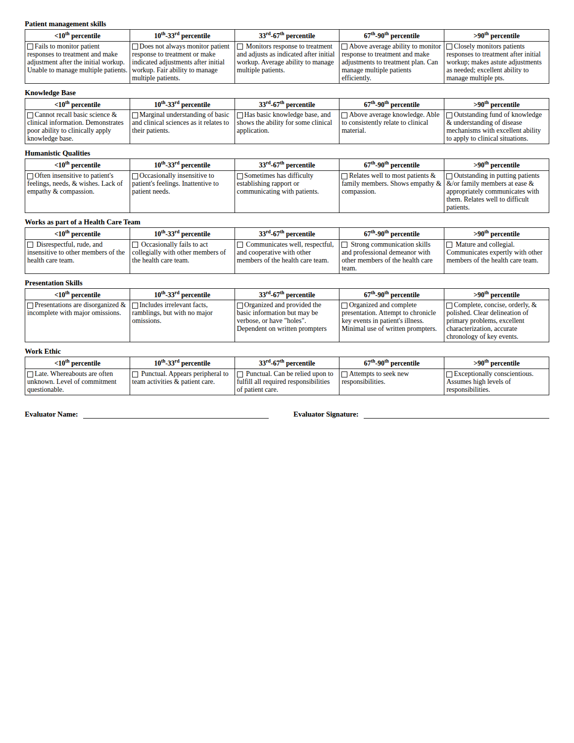Patient management skills
| <10 th percentile | 10 th -33 rd percentile | 33 rd -67 th percentile | 67 th -90 th percentile | >90 th percentile |
| --- | --- | --- | --- | --- |
| Fails to monitor patient responses to treatment and make adjustment after the initial workup. Unable to manage multiple patients. | Does not always monitor patient response to treatment or make indicated adjustments after initial workup. Fair ability to manage multiple patients. | Monitors response to treatment and adjusts as indicated after initial workup. Average ability to manage multiple patients. | Above average ability to monitor response to treatment and make adjustments to treatment plan. Can manage multiple patients efficiently. | Closely monitors patients responses to treatment after initial workup; makes astute adjustments as needed; excellent ability to manage multiple pts. |
Knowledge Base
| <10 th percentile | 10 th -33 rd percentile | 33 rd -67 th percentile | 67 th -90 th percentile | >90 th percentile |
| --- | --- | --- | --- | --- |
| Cannot recall basic science & clinical information. Demonstrates poor ability to clinically apply knowledge base. | Marginal understanding of basic and clinical sciences as it relates to their patients. | Has basic knowledge base, and shows the ability for some clinical application. | Above average knowledge. Able to consistently relate to clinical material. | Outstanding fund of knowledge & understanding of disease mechanisms with excellent ability to apply to clinical situations. |
Humanistic Qualities
| <10 th percentile | 10 th -33 rd percentile | 33 rd -67 th percentile | 67 th -90 th percentile | >90 th percentile |
| --- | --- | --- | --- | --- |
| Often insensitive to patient's feelings, needs, & wishes. Lack of empathy & compassion. | Occasionally insensitive to patient's feelings. Inattentive to patient needs. | Sometimes has difficulty establishing rapport or communicating with patients. | Relates well to most patients & family members. Shows empathy & compassion. | Outstanding in putting patients &/or family members at ease & appropriately communicates with them. Relates well to difficult patients. |
Works as part of a Health Care Team
| <10 th percentile | 10 th -33 rd percentile | 33 rd -67 th percentile | 67 th -90 th percentile | >90 th percentile |
| --- | --- | --- | --- | --- |
| Disrespectful, rude, and insensitive to other members of the health care team. | Occasionally fails to act collegially with other members of the health care team. | Communicates well, respectful, and cooperative with other members of the health care team. | Strong communication skills and professional demeanor with other members of the health care team. | Mature and collegial. Communicates expertly with other members of the health care team. |
Presentation Skills
| <10 th percentile | 10 th -33 rd percentile | 33 rd -67 th percentile | 67 th -90 th percentile | >90 th percentile |
| --- | --- | --- | --- | --- |
| Presentations are disorganized & incomplete with major omissions. | Includes irrelevant facts, ramblings, but with no major omissions. | Organized and provided the basic information but may be verbose, or have "holes". Dependent on written prompters | Organized and complete presentation. Attempt to chronicle key events in patient's illness. Minimal use of written prompters. | Complete, concise, orderly, & polished. Clear delineation of primary problems, excellent characterization, accurate chronology of key events. |
Work Ethic
| <10 th percentile | 10 th -33 rd percentile | 33 rd -67 th percentile | 67 th -90 th percentile | >90 th percentile |
| --- | --- | --- | --- | --- |
| Late. Whereabouts are often unknown. Level of commitment questionable. | Punctual. Appears peripheral to team activities & patient care. | Punctual. Can be relied upon to fulfill all required responsibilities of patient care. | Attempts to seek new responsibilities. | Exceptionally conscientious. Assumes high levels of responsibilities. |
Evaluator Name: Evaluator Signature: